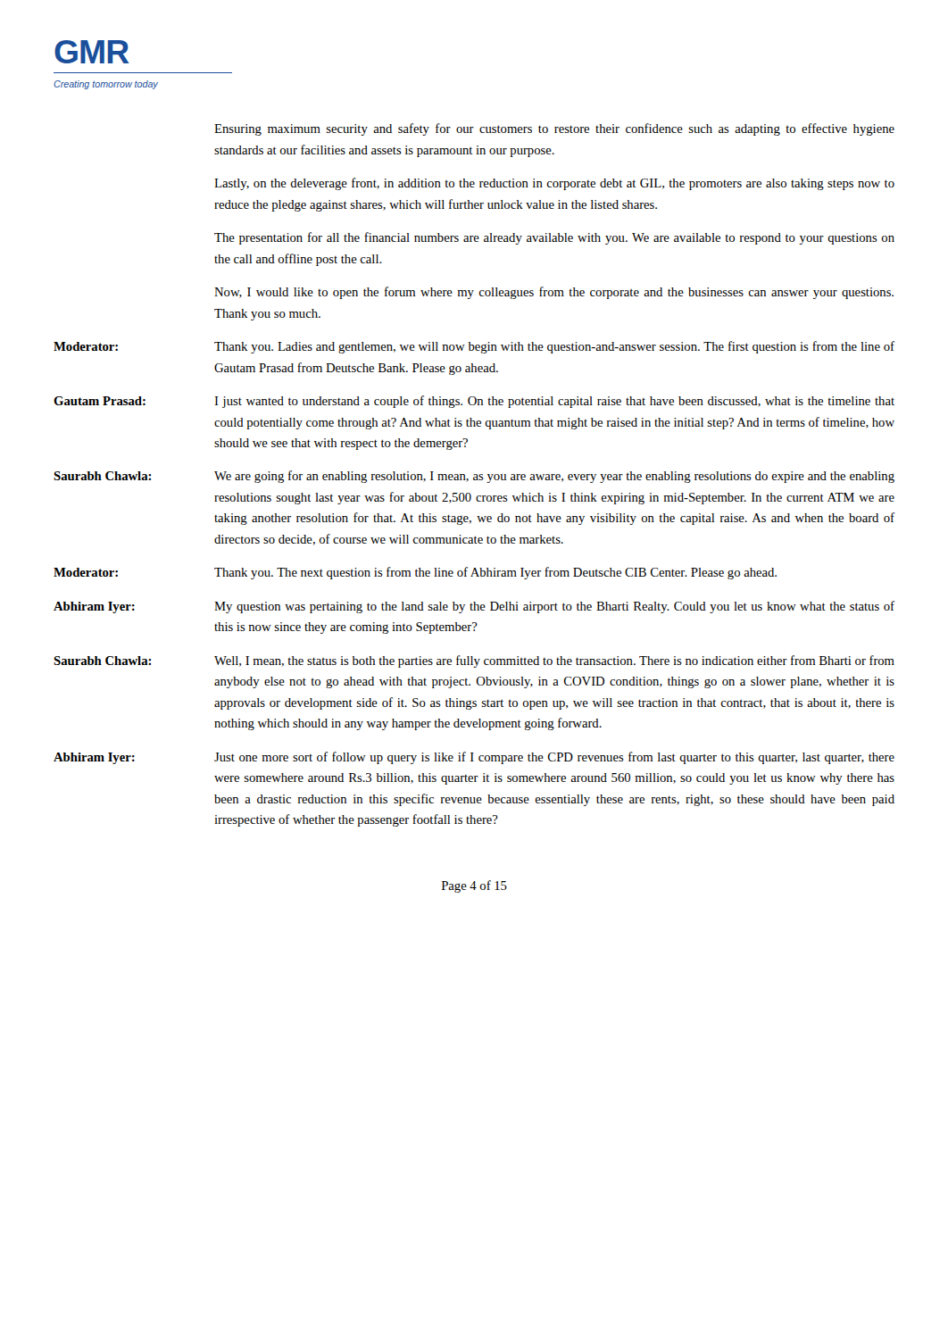GMR
Creating tomorrow today
Ensuring maximum security and safety for our customers to restore their confidence such as adapting to effective hygiene standards at our facilities and assets is paramount in our purpose.
Lastly, on the deleverage front, in addition to the reduction in corporate debt at GIL, the promoters are also taking steps now to reduce the pledge against shares, which will further unlock value in the listed shares.
The presentation for all the financial numbers are already available with you. We are available to respond to your questions on the call and offline post the call.
Now, I would like to open the forum where my colleagues from the corporate and the businesses can answer your questions. Thank you so much.
Moderator:
Thank you. Ladies and gentlemen, we will now begin with the question-and-answer session. The first question is from the line of Gautam Prasad from Deutsche Bank. Please go ahead.
Gautam Prasad:
I just wanted to understand a couple of things. On the potential capital raise that have been discussed, what is the timeline that could potentially come through at? And what is the quantum that might be raised in the initial step? And in terms of timeline, how should we see that with respect to the demerger?
Saurabh Chawla:
We are going for an enabling resolution, I mean, as you are aware, every year the enabling resolutions do expire and the enabling resolutions sought last year was for about 2,500 crores which is I think expiring in mid-September. In the current ATM we are taking another resolution for that. At this stage, we do not have any visibility on the capital raise. As and when the board of directors so decide, of course we will communicate to the markets.
Moderator:
Thank you. The next question is from the line of Abhiram Iyer from Deutsche CIB Center. Please go ahead.
Abhiram Iyer:
My question was pertaining to the land sale by the Delhi airport to the Bharti Realty. Could you let us know what the status of this is now since they are coming into September?
Saurabh Chawla:
Well, I mean, the status is both the parties are fully committed to the transaction. There is no indication either from Bharti or from anybody else not to go ahead with that project. Obviously, in a COVID condition, things go on a slower plane, whether it is approvals or development side of it. So as things start to open up, we will see traction in that contract, that is about it, there is nothing which should in any way hamper the development going forward.
Abhiram Iyer:
Just one more sort of follow up query is like if I compare the CPD revenues from last quarter to this quarter, last quarter, there were somewhere around Rs.3 billion, this quarter it is somewhere around 560 million, so could you let us know why there has been a drastic reduction in this specific revenue because essentially these are rents, right, so these should have been paid irrespective of whether the passenger footfall is there?
Page 4 of 15